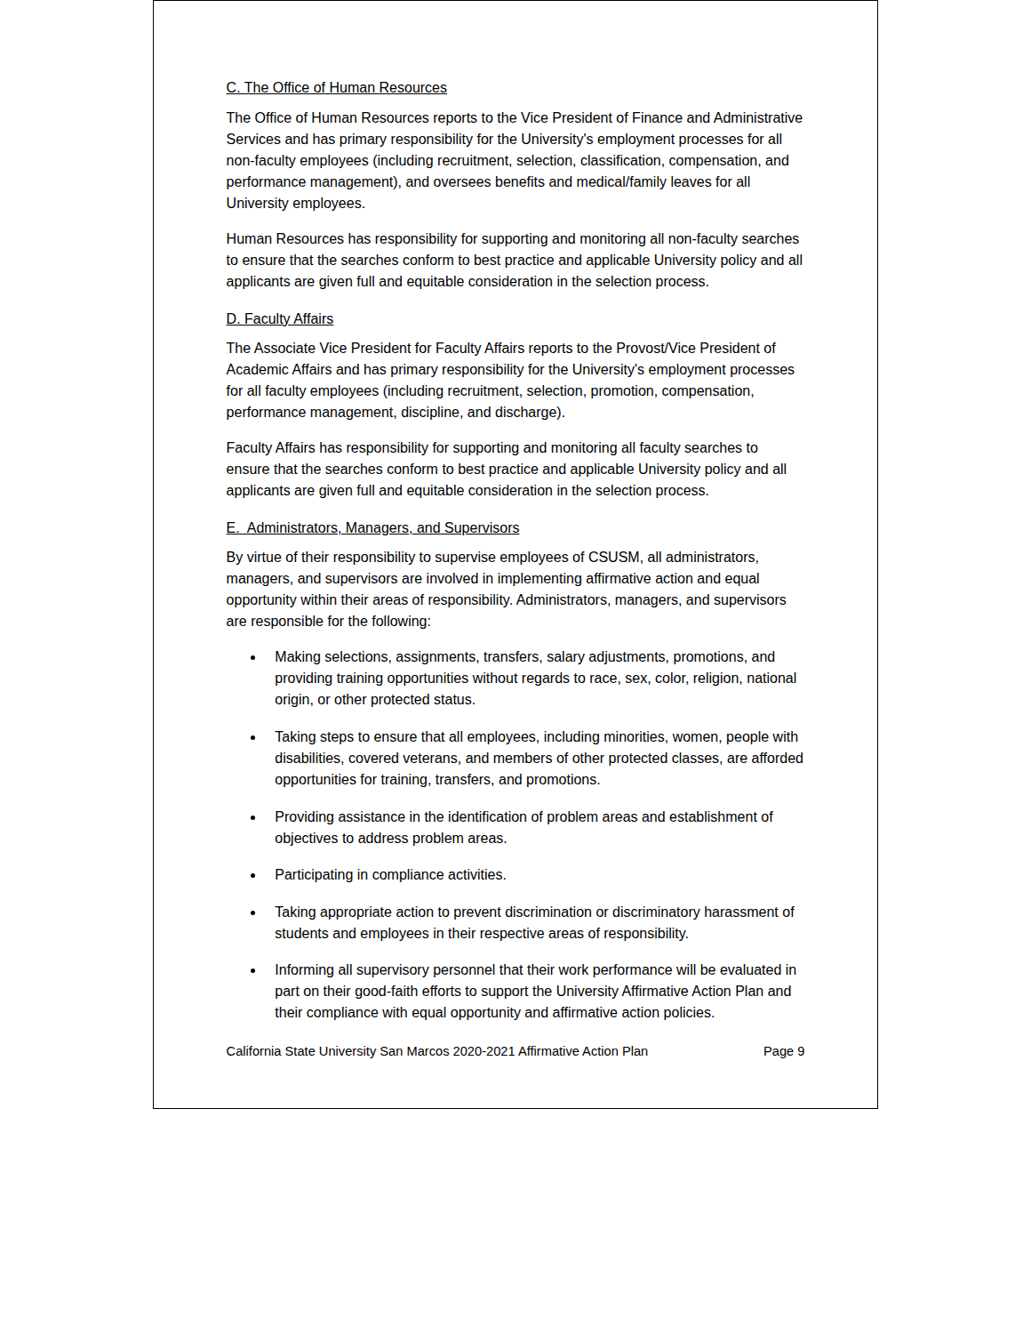C. The Office of Human Resources
The Office of Human Resources reports to the Vice President of Finance and Administrative Services and has primary responsibility for the University's employment processes for all non-faculty employees (including recruitment, selection, classification, compensation, and performance management), and oversees benefits and medical/family leaves for all University employees.
Human Resources has responsibility for supporting and monitoring all non-faculty searches to ensure that the searches conform to best practice and applicable University policy and all applicants are given full and equitable consideration in the selection process.
D. Faculty Affairs
The Associate Vice President for Faculty Affairs reports to the Provost/Vice President of Academic Affairs and has primary responsibility for the University's employment processes for all faculty employees (including recruitment, selection, promotion, compensation, performance management, discipline, and discharge).
Faculty Affairs has responsibility for supporting and monitoring all faculty searches to ensure that the searches conform to best practice and applicable University policy and all applicants are given full and equitable consideration in the selection process.
E. Administrators, Managers, and Supervisors
By virtue of their responsibility to supervise employees of CSUSM, all administrators, managers, and supervisors are involved in implementing affirmative action and equal opportunity within their areas of responsibility. Administrators, managers, and supervisors are responsible for the following:
Making selections, assignments, transfers, salary adjustments, promotions, and providing training opportunities without regards to race, sex, color, religion, national origin, or other protected status.
Taking steps to ensure that all employees, including minorities, women, people with disabilities, covered veterans, and members of other protected classes, are afforded opportunities for training, transfers, and promotions.
Providing assistance in the identification of problem areas and establishment of objectives to address problem areas.
Participating in compliance activities.
Taking appropriate action to prevent discrimination or discriminatory harassment of students and employees in their respective areas of responsibility.
Informing all supervisory personnel that their work performance will be evaluated in part on their good-faith efforts to support the University Affirmative Action Plan and their compliance with equal opportunity and affirmative action policies.
California State University San Marcos 2020-2021 Affirmative Action Plan Page 9